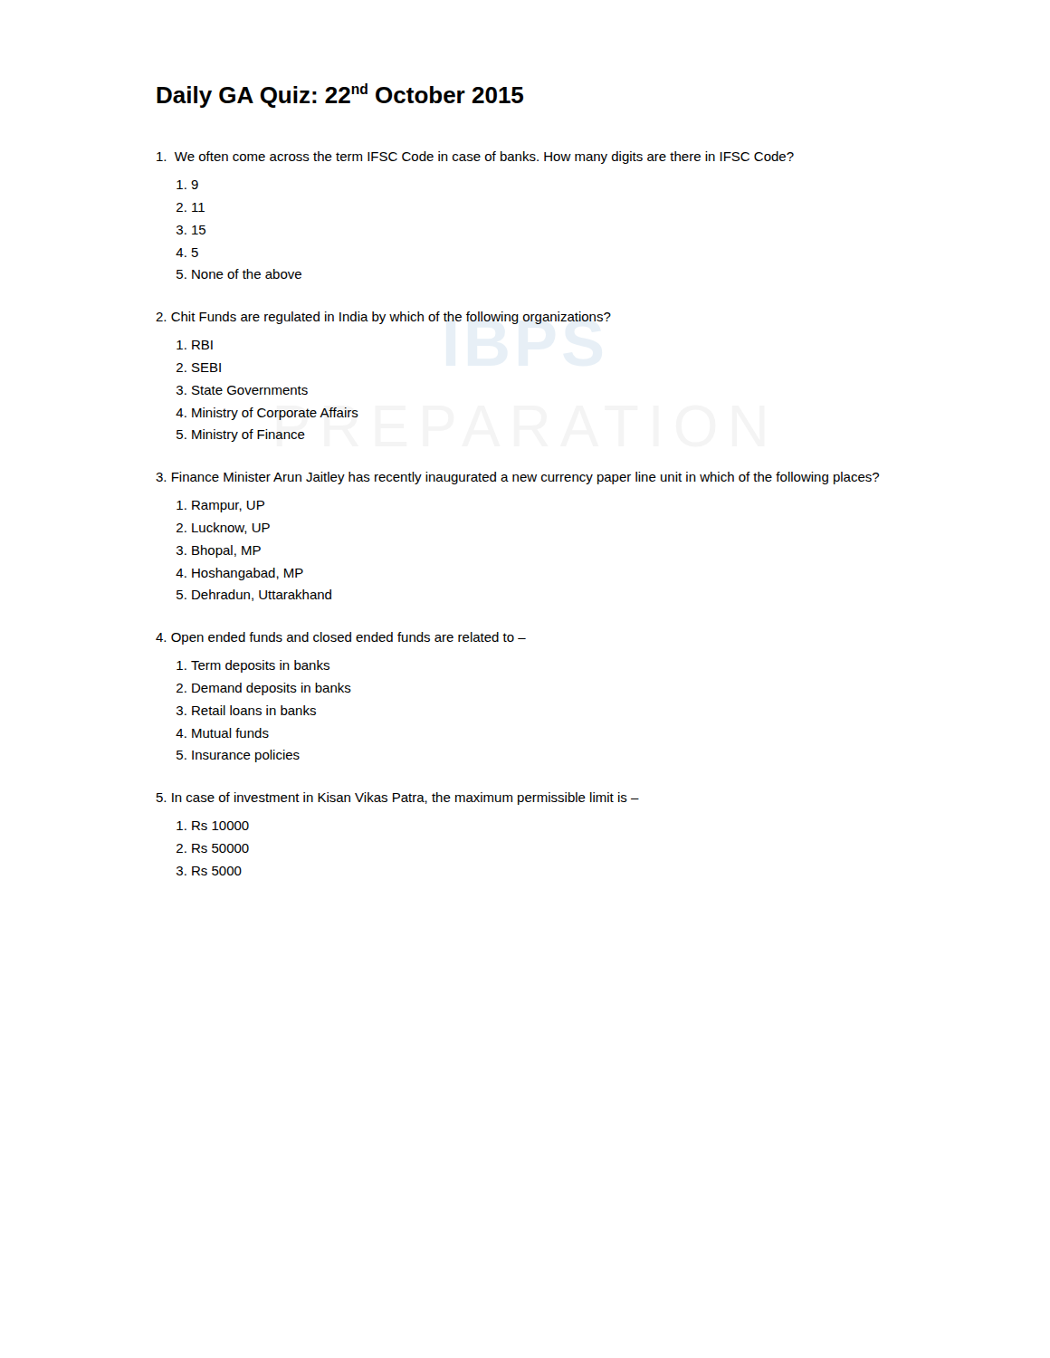IBPS
PREPARATION
Daily GA Quiz: 22nd October 2015
1. We often come across the term IFSC Code in case of banks. How many digits are there in IFSC Code?
9
11
15
5
None of the above
2. Chit Funds are regulated in India by which of the following organizations?
RBI
SEBI
State Governments
Ministry of Corporate Affairs
Ministry of Finance
3. Finance Minister Arun Jaitley has recently inaugurated a new currency paper line unit in which of the following places?
Rampur, UP
Lucknow, UP
Bhopal, MP
Hoshangabad, MP
Dehradun, Uttarakhand
4. Open ended funds and closed ended funds are related to –
Term deposits in banks
Demand deposits in banks
Retail loans in banks
Mutual funds
Insurance policies
5. In case of investment in Kisan Vikas Patra, the maximum permissible limit is –
Rs 10000
Rs 50000
Rs 5000